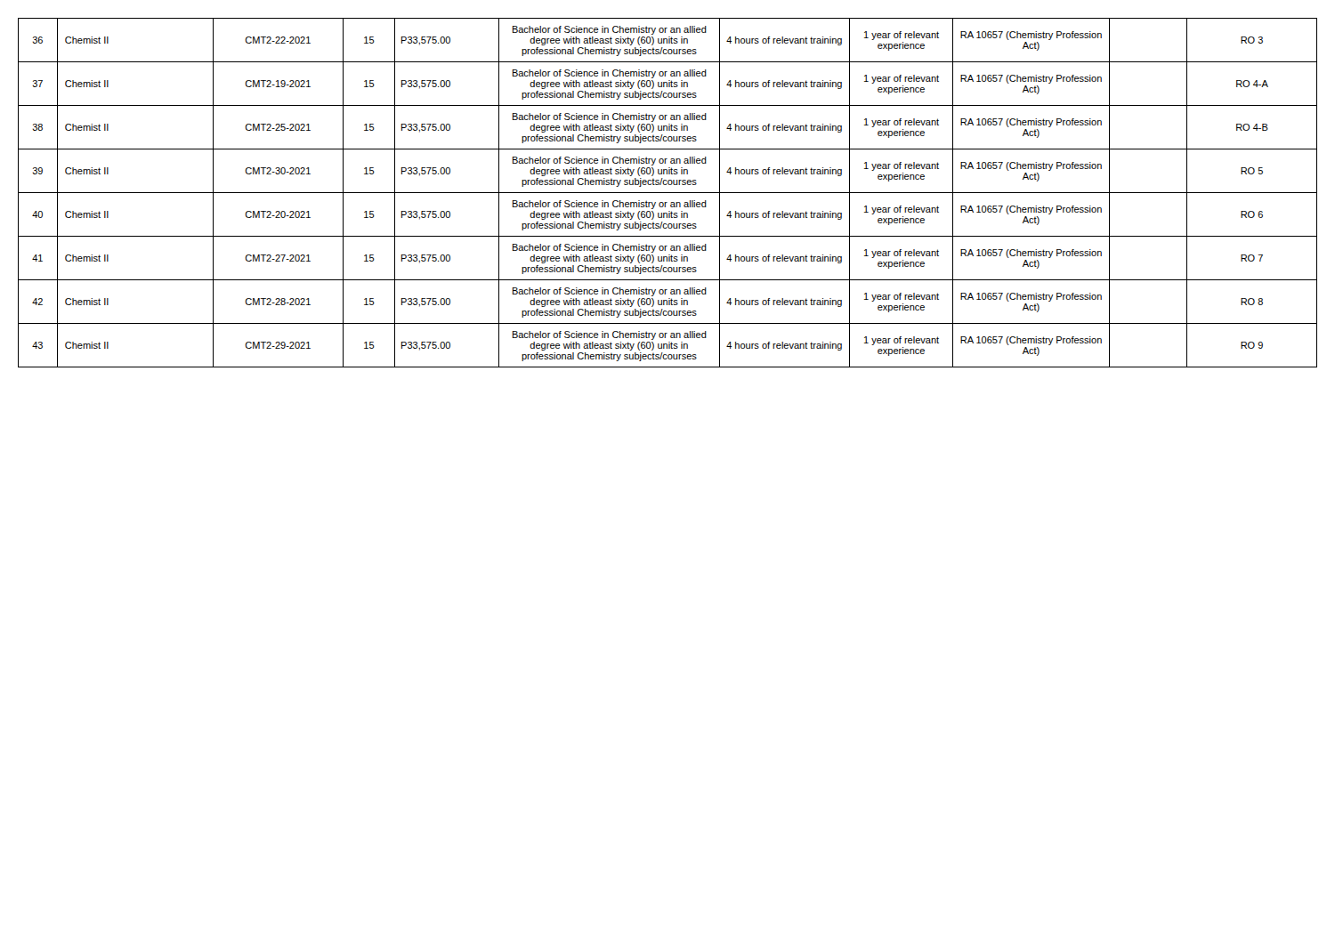| 36 | Chemist II | CMT2-22-2021 | 15 | P33,575.00 | Bachelor of Science in Chemistry or an allied degree with atleast sixty (60) units in professional Chemistry subjects/courses | 4 hours of relevant training | 1 year of relevant experience | RA 10657 (Chemistry Profession Act) | | RO 3 |
| 37 | Chemist II | CMT2-19-2021 | 15 | P33,575.00 | Bachelor of Science in Chemistry or an allied degree with atleast sixty (60) units in professional Chemistry subjects/courses | 4 hours of relevant training | 1 year of relevant experience | RA 10657 (Chemistry Profession Act) | | RO 4-A |
| 38 | Chemist II | CMT2-25-2021 | 15 | P33,575.00 | Bachelor of Science in Chemistry or an allied degree with atleast sixty (60) units in professional Chemistry subjects/courses | 4 hours of relevant training | 1 year of relevant experience | RA 10657 (Chemistry Profession Act) | | RO 4-B |
| 39 | Chemist II | CMT2-30-2021 | 15 | P33,575.00 | Bachelor of Science in Chemistry or an allied degree with atleast sixty (60) units in professional Chemistry subjects/courses | 4 hours of relevant training | 1 year of relevant experience | RA 10657 (Chemistry Profession Act) | | RO 5 |
| 40 | Chemist II | CMT2-20-2021 | 15 | P33,575.00 | Bachelor of Science in Chemistry or an allied degree with atleast sixty (60) units in professional Chemistry subjects/courses | 4 hours of relevant training | 1 year of relevant experience | RA 10657 (Chemistry Profession Act) | | RO 6 |
| 41 | Chemist II | CMT2-27-2021 | 15 | P33,575.00 | Bachelor of Science in Chemistry or an allied degree with atleast sixty (60) units in professional Chemistry subjects/courses | 4 hours of relevant training | 1 year of relevant experience | RA 10657 (Chemistry Profession Act) | | RO 7 |
| 42 | Chemist II | CMT2-28-2021 | 15 | P33,575.00 | Bachelor of Science in Chemistry or an allied degree with atleast sixty (60) units in professional Chemistry subjects/courses | 4 hours of relevant training | 1 year of relevant experience | RA 10657 (Chemistry Profession Act) | | RO 8 |
| 43 | Chemist II | CMT2-29-2021 | 15 | P33,575.00 | Bachelor of Science in Chemistry or an allied degree with atleast sixty (60) units in professional Chemistry subjects/courses | 4 hours of relevant training | 1 year of relevant experience | RA 10657 (Chemistry Profession Act) | | RO 9 |